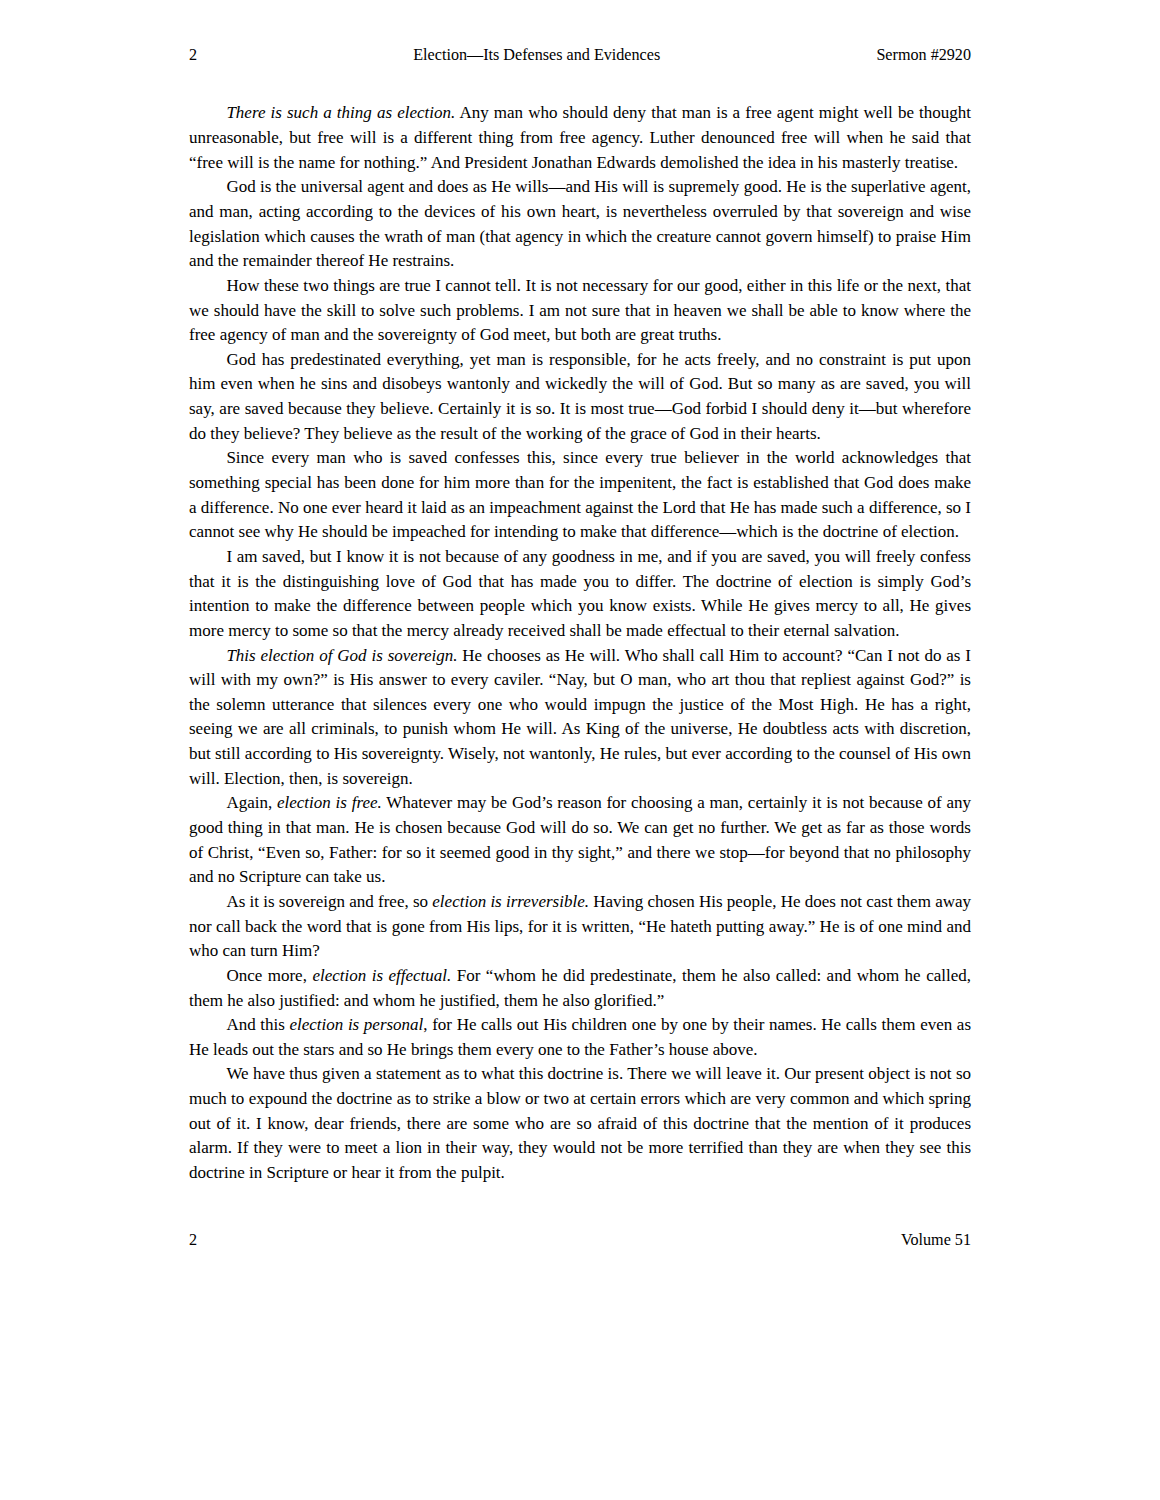2 Election—Its Defenses and Evidences Sermon #2920
There is such a thing as election. Any man who should deny that man is a free agent might well be thought unreasonable, but free will is a different thing from free agency. Luther denounced free will when he said that “free will is the name for nothing.” And President Jonathan Edwards demolished the idea in his masterly treatise.
God is the universal agent and does as He wills—and His will is supremely good. He is the superlative agent, and man, acting according to the devices of his own heart, is nevertheless overruled by that sovereign and wise legislation which causes the wrath of man (that agency in which the creature cannot govern himself) to praise Him and the remainder thereof He restrains.
How these two things are true I cannot tell. It is not necessary for our good, either in this life or the next, that we should have the skill to solve such problems. I am not sure that in heaven we shall be able to know where the free agency of man and the sovereignty of God meet, but both are great truths.
God has predestinated everything, yet man is responsible, for he acts freely, and no constraint is put upon him even when he sins and disobeys wantonly and wickedly the will of God. But so many as are saved, you will say, are saved because they believe. Certainly it is so. It is most true—God forbid I should deny it—but wherefore do they believe? They believe as the result of the working of the grace of God in their hearts.
Since every man who is saved confesses this, since every true believer in the world acknowledges that something special has been done for him more than for the impenitent, the fact is established that God does make a difference. No one ever heard it laid as an impeachment against the Lord that He has made such a difference, so I cannot see why He should be impeached for intending to make that difference—which is the doctrine of election.
I am saved, but I know it is not because of any goodness in me, and if you are saved, you will freely confess that it is the distinguishing love of God that has made you to differ. The doctrine of election is simply God’s intention to make the difference between people which you know exists. While He gives mercy to all, He gives more mercy to some so that the mercy already received shall be made effectual to their eternal salvation.
This election of God is sovereign. He chooses as He will. Who shall call Him to account? “Can I not do as I will with my own?” is His answer to every caviler. “Nay, but O man, who art thou that repliest against God?” is the solemn utterance that silences every one who would impugn the justice of the Most High. He has a right, seeing we are all criminals, to punish whom He will. As King of the universe, He doubtless acts with discretion, but still according to His sovereignty. Wisely, not wantonly, He rules, but ever according to the counsel of His own will. Election, then, is sovereign.
Again, election is free. Whatever may be God’s reason for choosing a man, certainly it is not because of any good thing in that man. He is chosen because God will do so. We can get no further. We get as far as those words of Christ, “Even so, Father: for so it seemed good in thy sight,” and there we stop—for beyond that no philosophy and no Scripture can take us.
As it is sovereign and free, so election is irreversible. Having chosen His people, He does not cast them away nor call back the word that is gone from His lips, for it is written, “He hateth putting away.” He is of one mind and who can turn Him?
Once more, election is effectual. For “whom he did predestinate, them he also called: and whom he called, them he also justified: and whom he justified, them he also glorified.”
And this election is personal, for He calls out His children one by one by their names. He calls them even as He leads out the stars and so He brings them every one to the Father’s house above.
We have thus given a statement as to what this doctrine is. There we will leave it. Our present object is not so much to expound the doctrine as to strike a blow or two at certain errors which are very common and which spring out of it. I know, dear friends, there are some who are so afraid of this doctrine that the mention of it produces alarm. If they were to meet a lion in their way, they would not be more terrified than they are when they see this doctrine in Scripture or hear it from the pulpit.
2 Volume 51